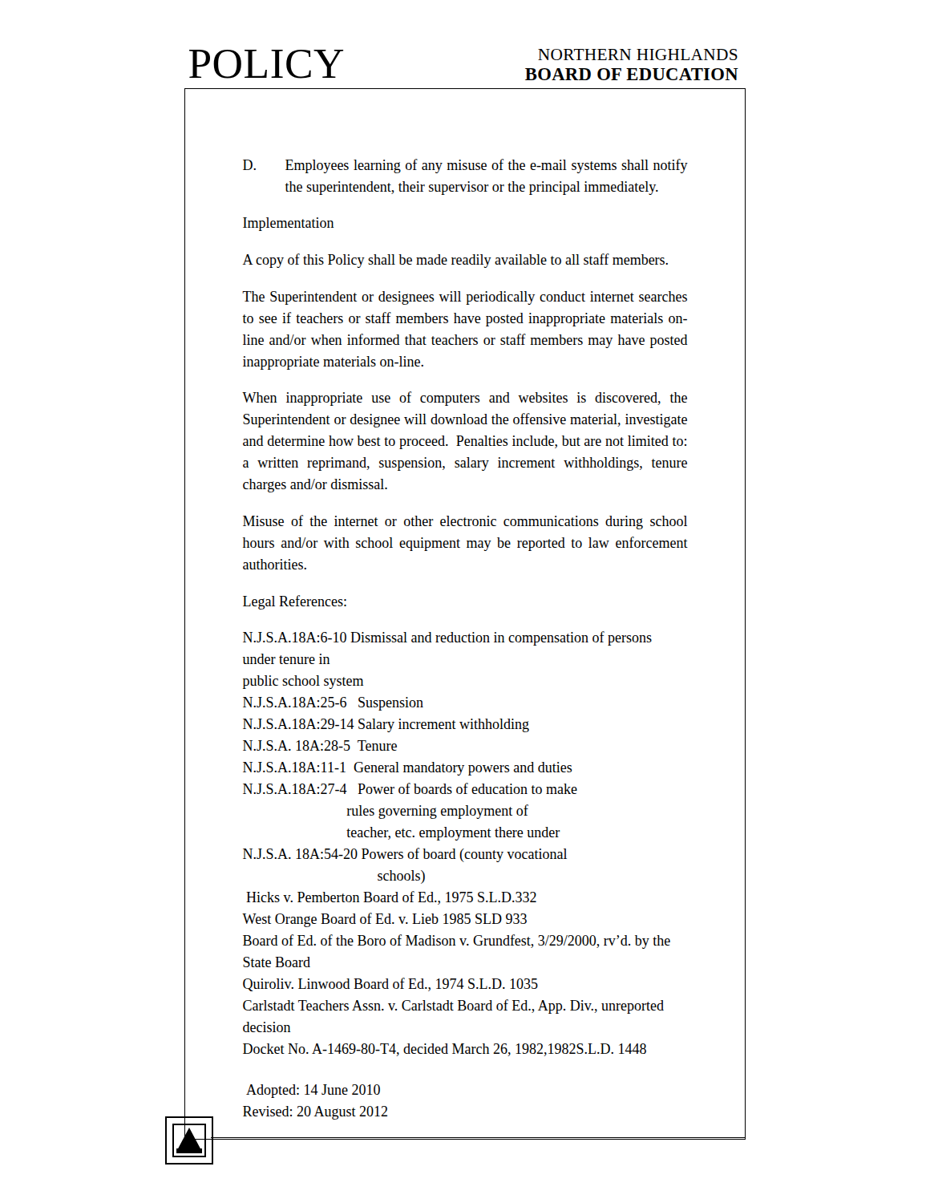POLICY
NORTHERN HIGHLANDS
BOARD OF EDUCATION
D.
Employees learning of any misuse of the e-mail systems shall notify the superintendent, their supervisor or the principal immediately.
Implementation
A copy of this Policy shall be made readily available to all staff members.
The Superintendent or designees will periodically conduct internet searches to see if teachers or staff members have posted inappropriate materials on-line and/or when informed that teachers or staff members may have posted inappropriate materials on-line.
When inappropriate use of computers and websites is discovered, the Superintendent or designee will download the offensive material, investigate and determine how best to proceed. Penalties include, but are not limited to: a written reprimand, suspension, salary increment withholdings, tenure charges and/or dismissal.
Misuse of the internet or other electronic communications during school hours and/or with school equipment may be reported to law enforcement authorities.
Legal References:
N.J.S.A.18A:6-10 Dismissal and reduction in compensation of persons under tenure in public school system N.J.S.A.18A:25-6 Suspension N.J.S.A.18A:29-14 Salary increment withholding N.J.S.A. 18A:28-5 Tenure N.J.S.A.18A:11-1 General mandatory powers and duties N.J.S.A.18A:27-4 Power of boards of education to make rules governing employment of teacher, etc. employment there under N.J.S.A. 18A:54-20 Powers of board (county vocational schools) Hicks v. Pemberton Board of Ed., 1975 S.L.D.332 West Orange Board of Ed. v. Lieb 1985 SLD 933 Board of Ed. of the Boro of Madison v. Grundfest, 3/29/2000, rv’d. by the State Board Quiroliv. Linwood Board of Ed., 1974 S.L.D. 1035 Carlstadt Teachers Assn. v. Carlstadt Board of Ed., App. Div., unreported decision Docket No. A-1469-80-T4, decided March 26, 1982,1982S.L.D. 1448
Adopted: 14 June 2010 Revised: 20 August 2012